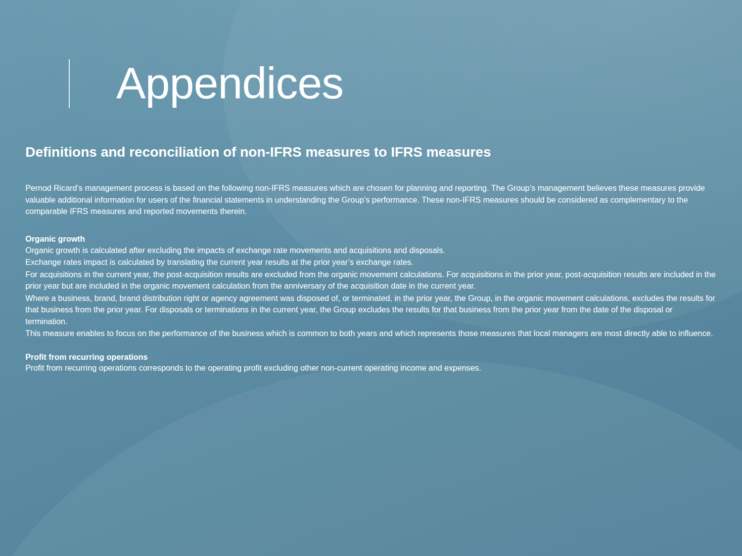Appendices
Definitions and reconciliation of non-IFRS measures to IFRS measures
Pernod Ricard’s management process is based on the following non-IFRS measures which are chosen for planning and reporting. The Group’s management believes these measures provide valuable additional information for users of the financial statements in understanding the Group’s performance. These non-IFRS measures should be considered as complementary to the comparable IFRS measures and reported movements therein.
Organic growth
Organic growth is calculated after excluding the impacts of exchange rate movements and acquisitions and disposals.
Exchange rates impact is calculated by translating the current year results at the prior year’s exchange rates.
For acquisitions in the current year, the post-acquisition results are excluded from the organic movement calculations. For acquisitions in the prior year, post-acquisition results are included in the prior year but are included in the organic movement calculation from the anniversary of the acquisition date in the current year.
Where a business, brand, brand distribution right or agency agreement was disposed of, or terminated, in the prior year, the Group, in the organic movement calculations, excludes the results for that business from the prior year. For disposals or terminations in the current year, the Group excludes the results for that business from the prior year from the date of the disposal or termination.
This measure enables to focus on the performance of the business which is common to both years and which represents those measures that local managers are most directly able to influence.
Profit from recurring operations
Profit from recurring operations corresponds to the operating profit excluding other non-current operating income and expenses.